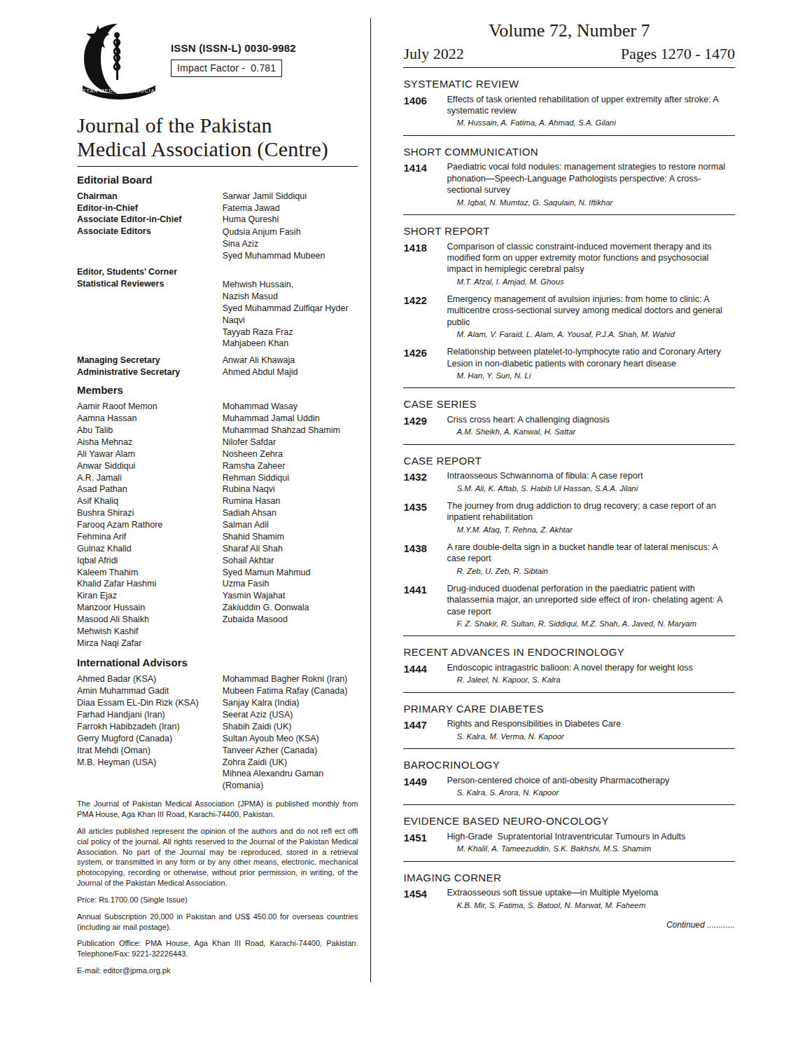PAKISTAN MEDICAL ASSOCIATION
ISSN (ISSN-L) 0030-9982
Impact Factor - 0.781
Journal of the Pakistan
Medical Association (Centre)
Editorial Board
Chairman
Sarwar Jamil Siddiqui
Editor-in-Chief
Fatema Jawad
Associate Editor-in-Chief
Huma Qureshi
Associate Editors
Qudsia Anjum Fasih
Sina Aziz
Syed Muhammad Mubeen
Editor, Students’ Corner
Statistical Reviewers
Mehwish Hussain,
Nazish Masud
Syed Muhammad Zulfiqar Hyder Naqvi
Tayyab Raza Fraz
Mahjabeen Khan
Managing Secretary
Anwar Ali Khawaja
Administrative Secretary
Ahmed Abdul Majid
Members
Aamir Raoof Memon
Aamna Hassan
Abu Talib
Aisha Mehnaz
Ali Yawar Alam
Anwar Siddiqui
A.R. Jamali
Asad Pathan
Asif Khaliq
Bushra Shirazi
Farooq Azam Rathore
Fehmina Arif
Gulnaz Khalid
Iqbal Afridi
Kaleem Thahim
Khalid Zafar Hashmi
Kiran Ejaz
Manzoor Hussain
Masood Ali Shaikh
Mehwish Kashif
Mirza Naqi Zafar
Mohammad Wasay
Muhammad Jamal Uddin
Muhammad Shahzad Shamim
Nilofer Safdar
Nosheen Zehra
Ramsha Zaheer
Rehman Siddiqui
Rubina Naqvi
Rumina Hasan
Sadiah Ahsan
Salman Adil
Shahid Shamim
Sharaf Ali Shah
Sohail Akhtar
Syed Mamun Mahmud
Uzma Fasih
Yasmin Wajahat
Zakiuddin G. Oonwala
Zubaida Masood
International Advisors
Ahmed Badar (KSA)
Amin Muhammad Gadit
Diaa Essam EL-Din Rizk (KSA)
Farhad Handjani (Iran)
Farrokh Habibzadeh (Iran)
Gerry Mugford (Canada)
Itrat Mehdi (Oman)
M.B. Heyman (USA)
Mohammad Bagher Rokni (Iran)
Mubeen Fatima Rafay (Canada)
Sanjay Kalra (India)
Seerat Aziz (USA)
Shabih Zaidi (UK)
Sultan Ayoub Meo (KSA)
Tanveer Azher (Canada)
Zohra Zaidi (UK)
Mihnea Alexandru Gaman (Romania)
The Journal of Pakistan Medical Association (JPMA) is published monthly from PMA House, Aga Khan III Road, Karachi-74400, Pakistan.
All articles published represent the opinion of the authors and do not refl ect offi cial policy of the journal. All rights reserved to the Journal of the Pakistan Medical Association. No part of the Journal may be reproduced, stored in a retrieval system, or transmitted in any form or by any other means, electronic, mechanical photocopying, recording or otherwise, without prior permission, in writing, of the Journal of the Pakistan Medical Association.
Price: Rs.1700.00 (Single Issue)
Annual Subscription 20,000 in Pakistan and US$ 450.00 for overseas countries (including air mail postage).
Publication Office: PMA House, Aga Khan III Road, Karachi-74400, Pakistan. Telephone/Fax: 9221-32226443.
E-mail: editor@jpma.org.pk
Volume 72, Number 7
July 2022 Pages 1270 - 1470
Systematic Review
1406
Effects of task oriented rehabilitation of upper extremity after stroke: A systematic review
M. Hussain, A. Fatima, A. Ahmad, S.A. Gilani
Short Communication
1414
Paediatric vocal fold nodules: management strategies to restore normal phonation—Speech-Language Pathologists perspective: A cross-sectional survey
M. Iqbal, N. Mumtaz, G. Saqulain, N. Iftikhar
Short Report
1418
Comparison of classic constraint-induced movement therapy and its modified form on upper extremity motor functions and psychosocial impact in hemiplegic cerebral palsy
M.T. Afzal, I. Amjad, M. Ghous
1422
Emergency management of avulsion injuries: from home to clinic: A multicentre cross-sectional survey among medical doctors and general public
M. Alam, V. Faraid, L. Alam, A. Yousaf, P.J.A. Shah, M. Wahid
1426
Relationship between platelet-to-lymphocyte ratio and Coronary Artery Lesion in non-diabetic patients with coronary heart disease
M. Han, Y. Sun, N. Li
Case Series
1429
Criss cross heart: A challenging diagnosis
A.M. Sheikh, A. Kanwal, H. Sattar
Case Report
1432
Intraosseous Schwannoma of fibula: A case report
S.M. Ali, K. Aftab, S. Habib Ul Hassan, S.A.A. Jilani
1435
The journey from drug addiction to drug recovery; a case report of an inpatient rehabilitation
M.Y.M. Afaq, T. Rehna, Z. Akhtar
1438
A rare double-delta sign in a bucket handle tear of lateral meniscus: A case report
R. Zeb, U. Zeb, R. Sibtain
1441
Drug-induced duodenal perforation in the paediatric patient with thalassemia major, an unreported side effect of iron- chelating agent: A case report
F. Z. Shakir, R. Sultan, R. Siddiqui, M.Z. Shah, A. Javed, N. Maryam
Recent Advances in Endocrinology
1444
Endoscopic intragastric balloon: A novel therapy for weight loss
R. Jaleel, N. Kapoor, S. Kalra
Primary Care Diabetes
1447
Rights and Responsibilities in Diabetes Care
S. Kalra, M. Verma, N. Kapoor
Barocrinology
1449
Person-centered choice of anti-obesity Pharmacotherapy
S. Kalra, S. Arora, N. Kapoor
Evidence Based Neuro-Oncology
1451
High-Grade Supratentorial Intraventricular Tumours in Adults
M. Khalil, A. Tameezuddin, S.K. Bakhshi, M.S. Shamim
Imaging Corner
1454
Extraosseous soft tissue uptake—in Multiple Myeloma
K.B. Mir, S. Fatima, S. Batool, N. Marwat, M. Faheem
Continued ............